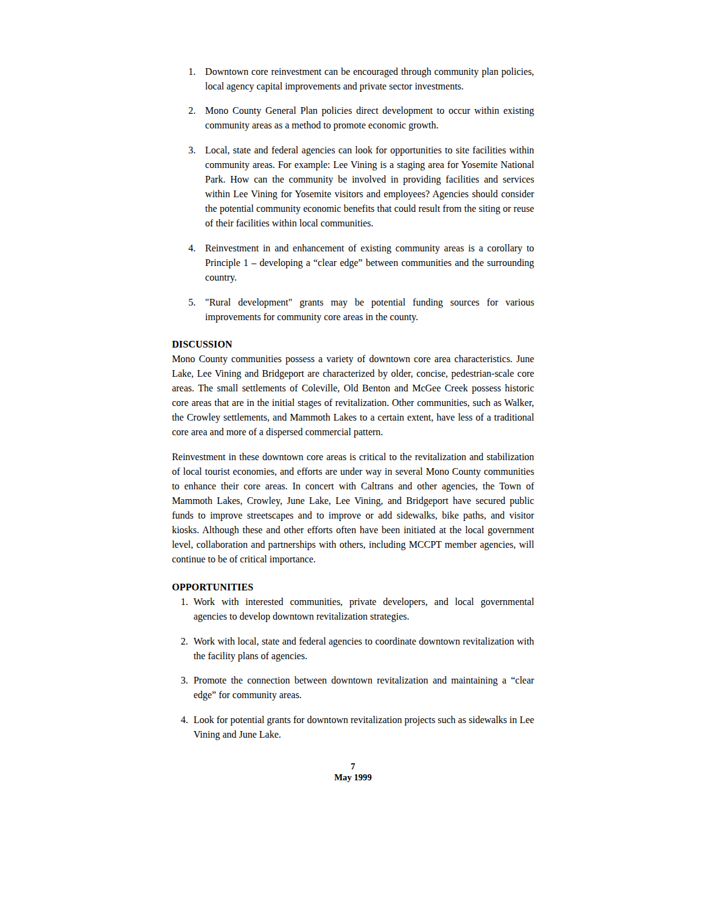Downtown core reinvestment can be encouraged through community plan policies, local agency capital improvements and private sector investments.
Mono County General Plan policies direct development to occur within existing community areas as a method to promote economic growth.
Local, state and federal agencies can look for opportunities to site facilities within community areas. For example: Lee Vining is a staging area for Yosemite National Park. How can the community be involved in providing facilities and services within Lee Vining for Yosemite visitors and employees? Agencies should consider the potential community economic benefits that could result from the siting or reuse of their facilities within local communities.
Reinvestment in and enhancement of existing community areas is a corollary to Principle 1 – developing a “clear edge” between communities and the surrounding country.
"Rural development" grants may be potential funding sources for various improvements for community core areas in the county.
DISCUSSION
Mono County communities possess a variety of downtown core area characteristics. June Lake, Lee Vining and Bridgeport are characterized by older, concise, pedestrian-scale core areas. The small settlements of Coleville, Old Benton and McGee Creek possess historic core areas that are in the initial stages of revitalization. Other communities, such as Walker, the Crowley settlements, and Mammoth Lakes to a certain extent, have less of a traditional core area and more of a dispersed commercial pattern.
Reinvestment in these downtown core areas is critical to the revitalization and stabilization of local tourist economies, and efforts are under way in several Mono County communities to enhance their core areas. In concert with Caltrans and other agencies, the Town of Mammoth Lakes, Crowley, June Lake, Lee Vining, and Bridgeport have secured public funds to improve streetscapes and to improve or add sidewalks, bike paths, and visitor kiosks. Although these and other efforts often have been initiated at the local government level, collaboration and partnerships with others, including MCCPT member agencies, will continue to be of critical importance.
OPPORTUNITIES
Work with interested communities, private developers, and local governmental agencies to develop downtown revitalization strategies.
Work with local, state and federal agencies to coordinate downtown revitalization with the facility plans of agencies.
Promote the connection between downtown revitalization and maintaining a “clear edge” for community areas.
Look for potential grants for downtown revitalization projects such as sidewalks in Lee Vining and June Lake.
7
May 1999